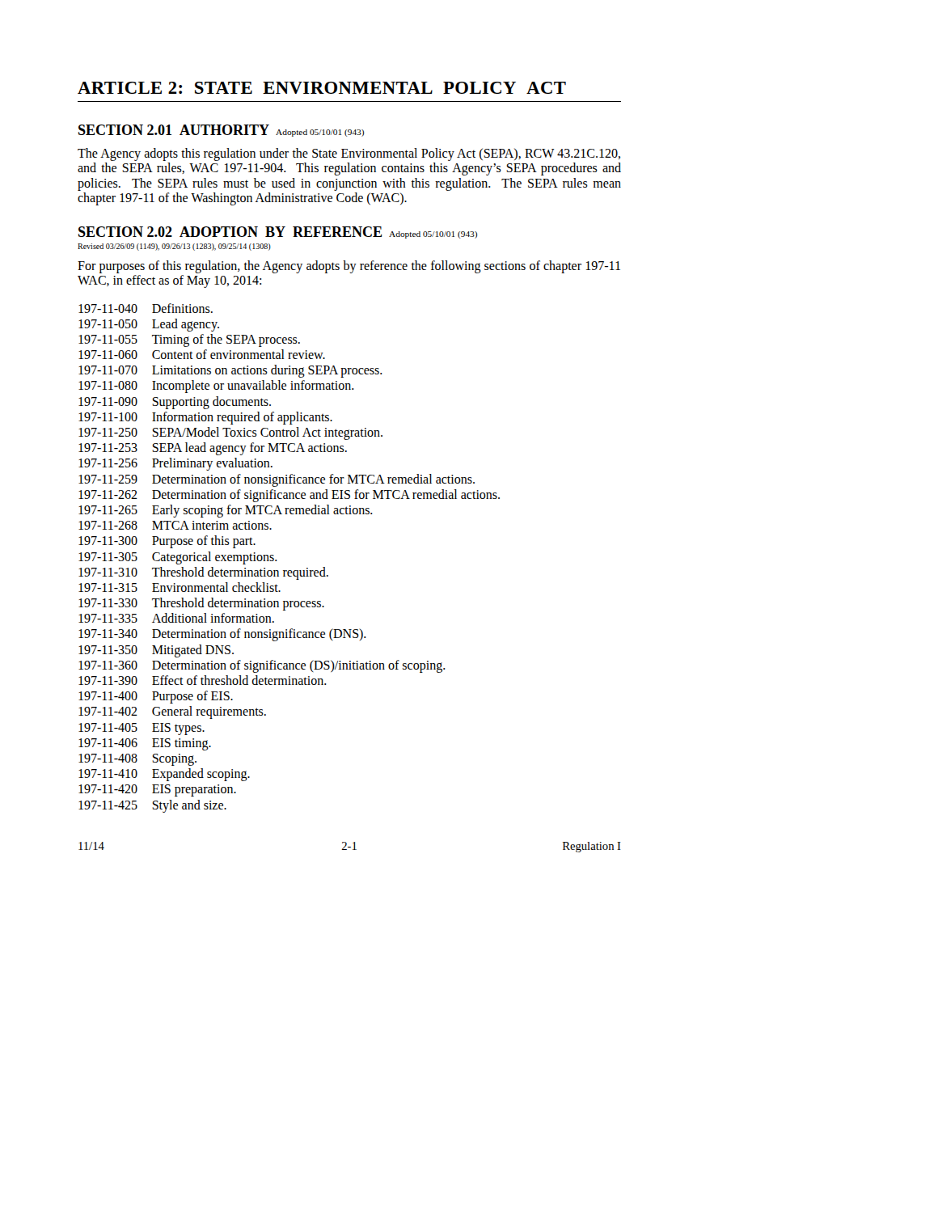ARTICLE 2: STATE ENVIRONMENTAL POLICY ACT
SECTION 2.01 AUTHORITY
Adopted 05/10/01 (943)
The Agency adopts this regulation under the State Environmental Policy Act (SEPA), RCW 43.21C.120, and the SEPA rules, WAC 197-11-904. This regulation contains this Agency’s SEPA procedures and policies. The SEPA rules must be used in conjunction with this regulation. The SEPA rules mean chapter 197-11 of the Washington Administrative Code (WAC).
SECTION 2.02 ADOPTION BY REFERENCE
Adopted 05/10/01 (943) Revised 03/26/09 (1149), 09/26/13 (1283), 09/25/14 (1308)
For purposes of this regulation, the Agency adopts by reference the following sections of chapter 197-11 WAC, in effect as of May 10, 2014:
| 197-11-040 | Definitions. |
| 197-11-050 | Lead agency. |
| 197-11-055 | Timing of the SEPA process. |
| 197-11-060 | Content of environmental review. |
| 197-11-070 | Limitations on actions during SEPA process. |
| 197-11-080 | Incomplete or unavailable information. |
| 197-11-090 | Supporting documents. |
| 197-11-100 | Information required of applicants. |
| 197-11-250 | SEPA/Model Toxics Control Act integration. |
| 197-11-253 | SEPA lead agency for MTCA actions. |
| 197-11-256 | Preliminary evaluation. |
| 197-11-259 | Determination of nonsignificance for MTCA remedial actions. |
| 197-11-262 | Determination of significance and EIS for MTCA remedial actions. |
| 197-11-265 | Early scoping for MTCA remedial actions. |
| 197-11-268 | MTCA interim actions. |
| 197-11-300 | Purpose of this part. |
| 197-11-305 | Categorical exemptions. |
| 197-11-310 | Threshold determination required. |
| 197-11-315 | Environmental checklist. |
| 197-11-330 | Threshold determination process. |
| 197-11-335 | Additional information. |
| 197-11-340 | Determination of nonsignificance (DNS). |
| 197-11-350 | Mitigated DNS. |
| 197-11-360 | Determination of significance (DS)/initiation of scoping. |
| 197-11-390 | Effect of threshold determination. |
| 197-11-400 | Purpose of EIS. |
| 197-11-402 | General requirements. |
| 197-11-405 | EIS types. |
| 197-11-406 | EIS timing. |
| 197-11-408 | Scoping. |
| 197-11-410 | Expanded scoping. |
| 197-11-420 | EIS preparation. |
| 197-11-425 | Style and size. |
11/14 2-1 Regulation I